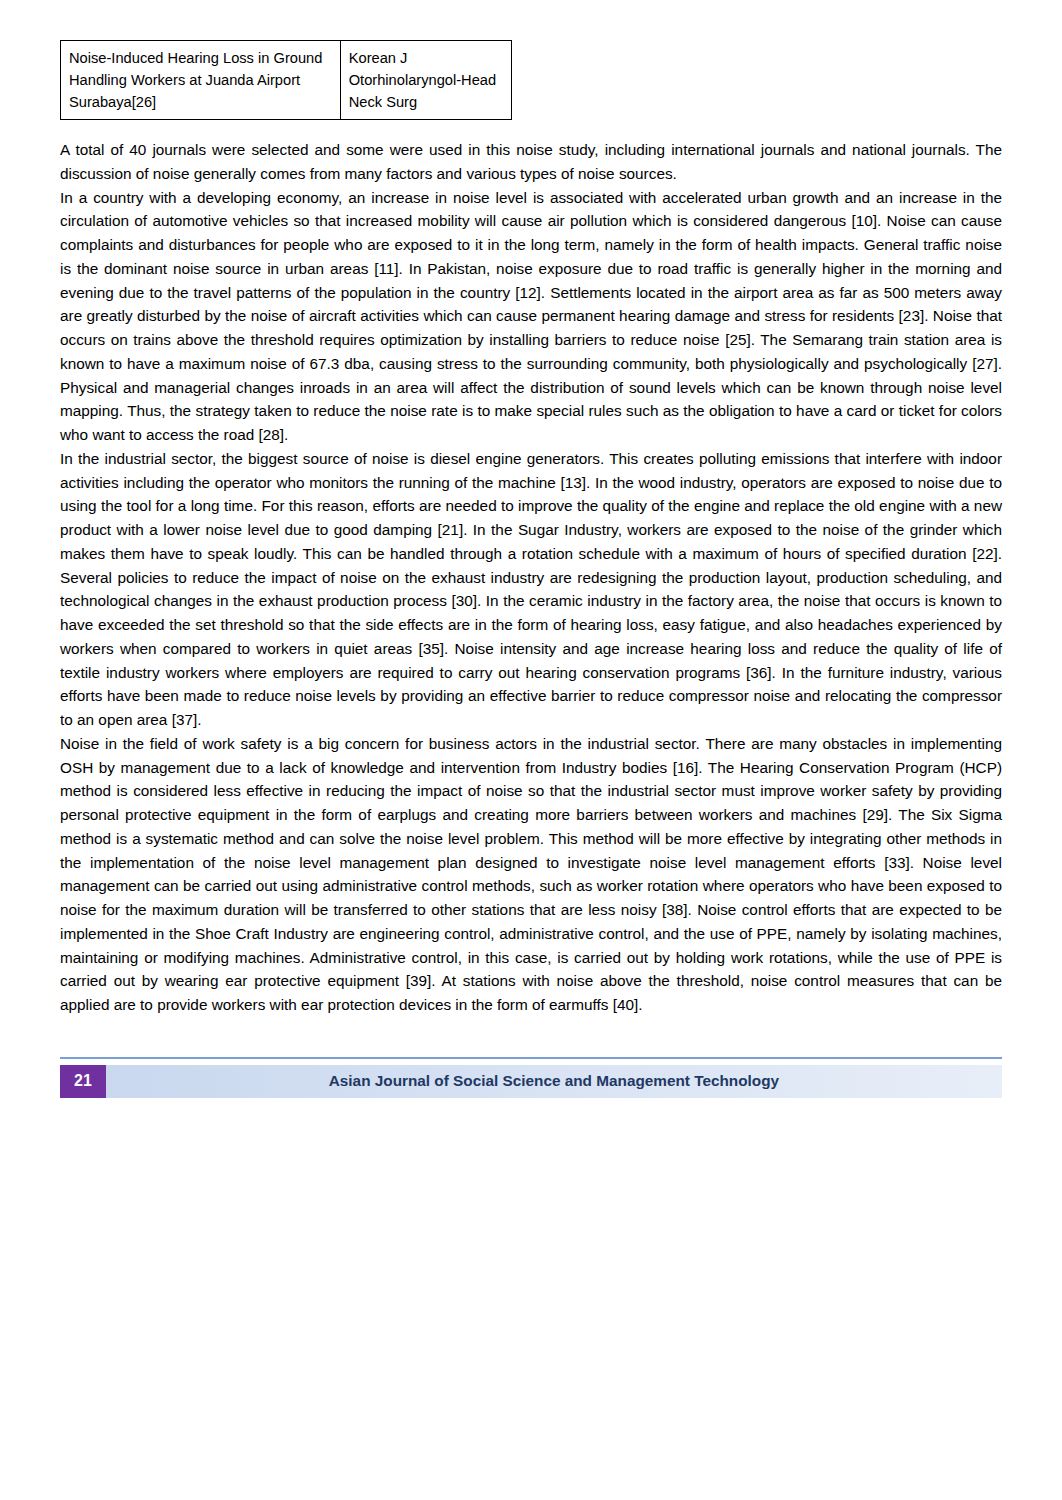| Noise-Induced Hearing Loss in Ground Handling Workers at Juanda Airport Surabaya[26] | Korean J Otorhinolaryngol-Head Neck Surg |
A total of 40 journals were selected and some were used in this noise study, including international journals and national journals. The discussion of noise generally comes from many factors and various types of noise sources.
In a country with a developing economy, an increase in noise level is associated with accelerated urban growth and an increase in the circulation of automotive vehicles so that increased mobility will cause air pollution which is considered dangerous [10]. Noise can cause complaints and disturbances for people who are exposed to it in the long term, namely in the form of health impacts. General traffic noise is the dominant noise source in urban areas [11]. In Pakistan, noise exposure due to road traffic is generally higher in the morning and evening due to the travel patterns of the population in the country [12]. Settlements located in the airport area as far as 500 meters away are greatly disturbed by the noise of aircraft activities which can cause permanent hearing damage and stress for residents [23]. Noise that occurs on trains above the threshold requires optimization by installing barriers to reduce noise [25]. The Semarang train station area is known to have a maximum noise of 67.3 dba, causing stress to the surrounding community, both physiologically and psychologically [27]. Physical and managerial changes inroads in an area will affect the distribution of sound levels which can be known through noise level mapping. Thus, the strategy taken to reduce the noise rate is to make special rules such as the obligation to have a card or ticket for colors who want to access the road [28].
In the industrial sector, the biggest source of noise is diesel engine generators. This creates polluting emissions that interfere with indoor activities including the operator who monitors the running of the machine [13]. In the wood industry, operators are exposed to noise due to using the tool for a long time. For this reason, efforts are needed to improve the quality of the engine and replace the old engine with a new product with a lower noise level due to good damping [21]. In the Sugar Industry, workers are exposed to the noise of the grinder which makes them have to speak loudly. This can be handled through a rotation schedule with a maximum of hours of specified duration [22]. Several policies to reduce the impact of noise on the exhaust industry are redesigning the production layout, production scheduling, and technological changes in the exhaust production process [30]. In the ceramic industry in the factory area, the noise that occurs is known to have exceeded the set threshold so that the side effects are in the form of hearing loss, easy fatigue, and also headaches experienced by workers when compared to workers in quiet areas [35]. Noise intensity and age increase hearing loss and reduce the quality of life of textile industry workers where employers are required to carry out hearing conservation programs [36]. In the furniture industry, various efforts have been made to reduce noise levels by providing an effective barrier to reduce compressor noise and relocating the compressor to an open area [37].
Noise in the field of work safety is a big concern for business actors in the industrial sector. There are many obstacles in implementing OSH by management due to a lack of knowledge and intervention from Industry bodies [16]. The Hearing Conservation Program (HCP) method is considered less effective in reducing the impact of noise so that the industrial sector must improve worker safety by providing personal protective equipment in the form of earplugs and creating more barriers between workers and machines [29]. The Six Sigma method is a systematic method and can solve the noise level problem. This method will be more effective by integrating other methods in the implementation of the noise level management plan designed to investigate noise level management efforts [33]. Noise level management can be carried out using administrative control methods, such as worker rotation where operators who have been exposed to noise for the maximum duration will be transferred to other stations that are less noisy [38]. Noise control efforts that are expected to be implemented in the Shoe Craft Industry are engineering control, administrative control, and the use of PPE, namely by isolating machines, maintaining or modifying machines. Administrative control, in this case, is carried out by holding work rotations, while the use of PPE is carried out by wearing ear protective equipment [39]. At stations with noise above the threshold, noise control measures that can be applied are to provide workers with ear protection devices in the form of earmuffs [40].
21
Asian Journal of Social Science and Management Technology